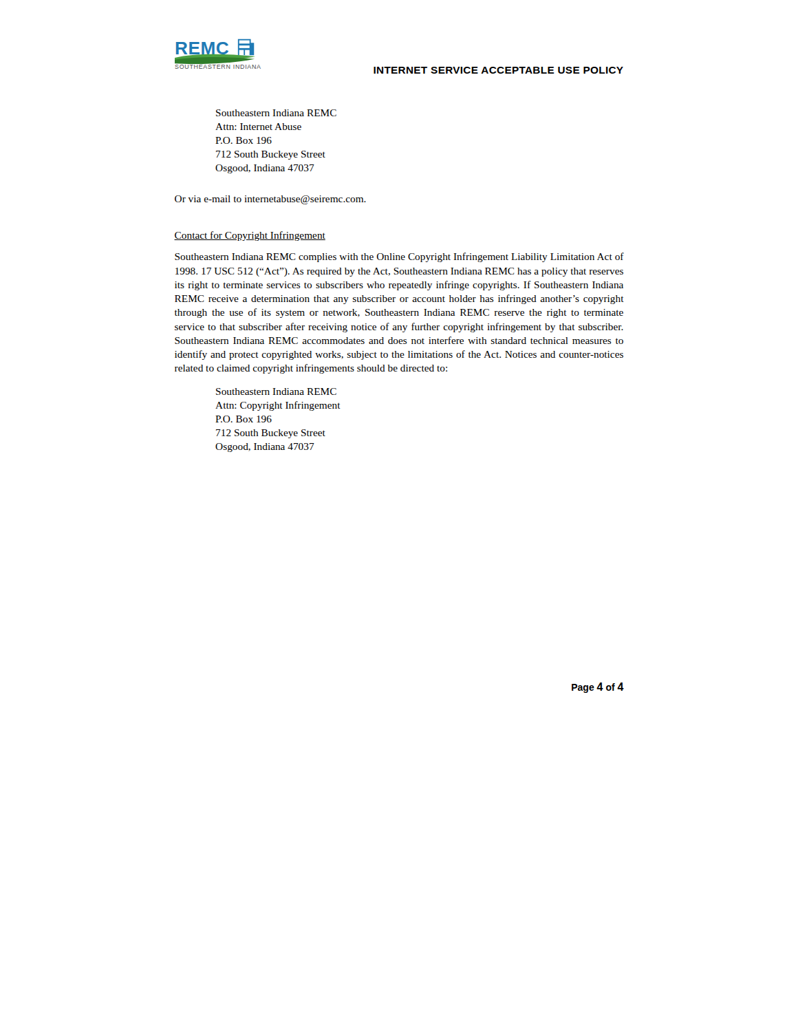REMC SOUTHEASTERN INDIANA
INTERNET SERVICE ACCEPTABLE USE POLICY
Southeastern Indiana REMC
Attn: Internet Abuse
P.O. Box 196
712 South Buckeye Street
Osgood, Indiana 47037
Or via e-mail to internetabuse@seiremc.com.
Contact for Copyright Infringement
Southeastern Indiana REMC complies with the Online Copyright Infringement Liability Limitation Act of 1998. 17 USC 512 (“Act”). As required by the Act, Southeastern Indiana REMC has a policy that reserves its right to terminate services to subscribers who repeatedly infringe copyrights. If Southeastern Indiana REMC receive a determination that any subscriber or account holder has infringed another’s copyright through the use of its system or network, Southeastern Indiana REMC reserve the right to terminate service to that subscriber after receiving notice of any further copyright infringement by that subscriber. Southeastern Indiana REMC accommodates and does not interfere with standard technical measures to identify and protect copyrighted works, subject to the limitations of the Act. Notices and counter-notices related to claimed copyright infringements should be directed to:
Southeastern Indiana REMC
Attn: Copyright Infringement
P.O. Box 196
712 South Buckeye Street
Osgood, Indiana 47037
Page 4 of 4